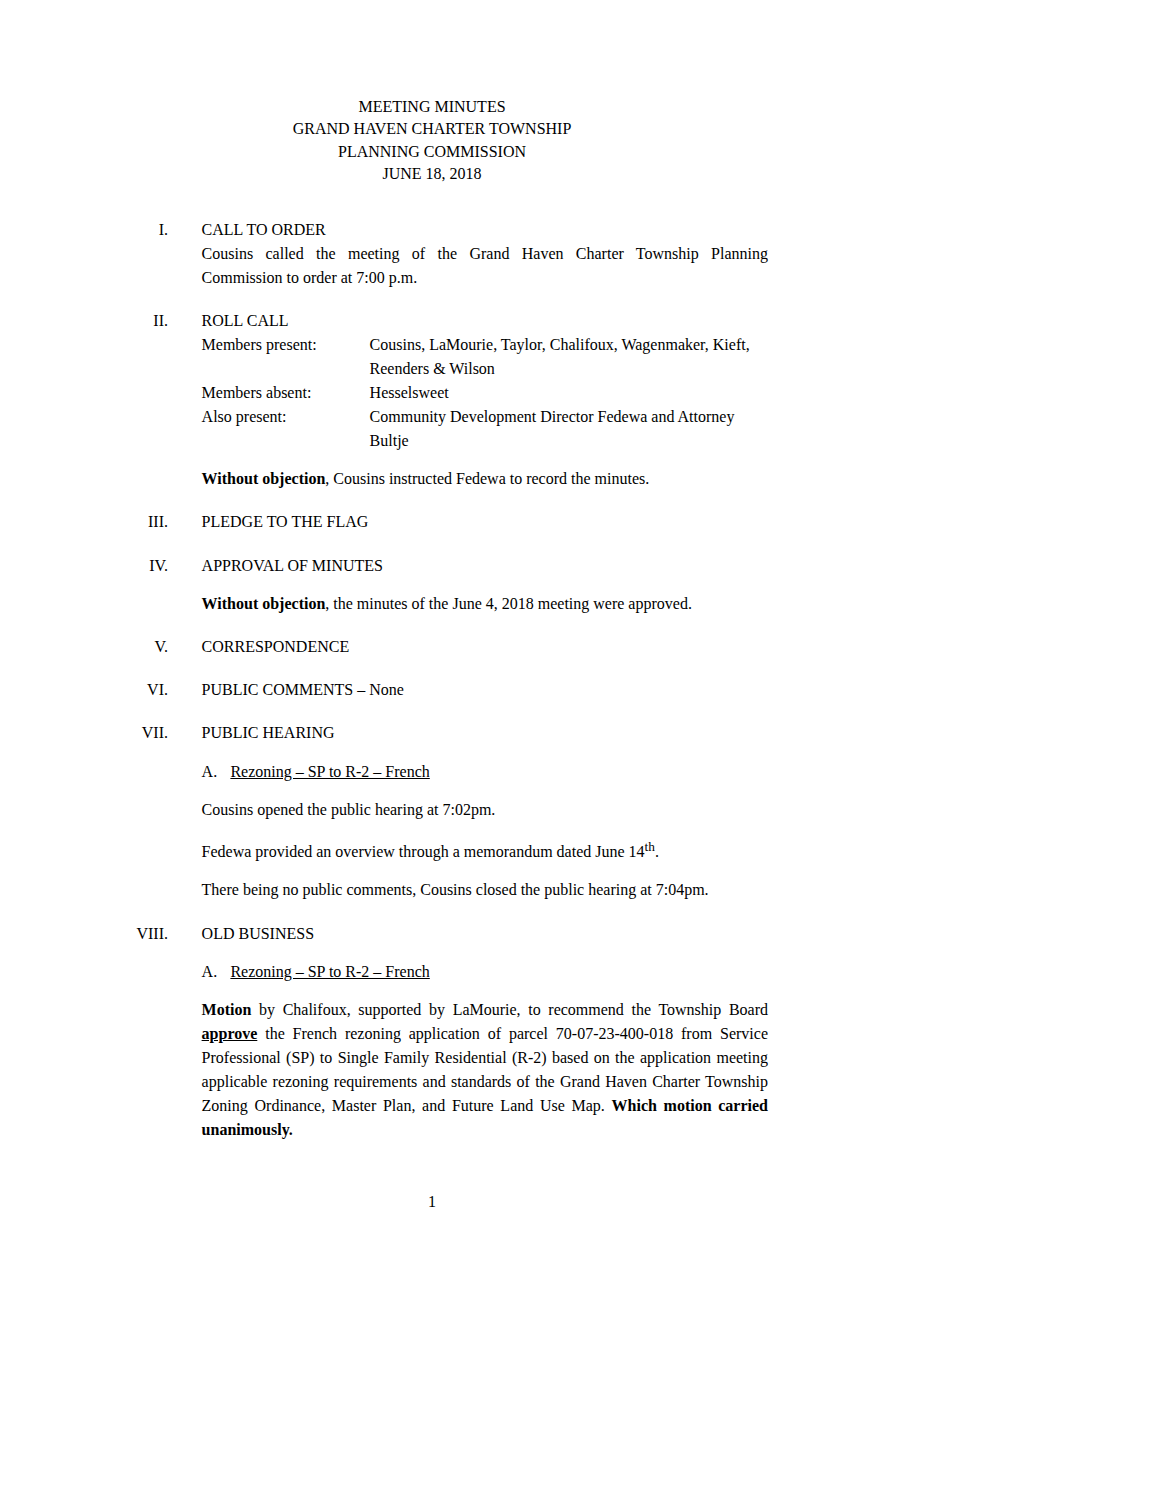MEETING MINUTES
GRAND HAVEN CHARTER TOWNSHIP
PLANNING COMMISSION
JUNE 18, 2018
I.
CALL TO ORDER
Cousins called the meeting of the Grand Haven Charter Township Planning Commission to order at 7:00 p.m.
II.
ROLL CALL
Members present:
Cousins, LaMourie, Taylor, Chalifoux, Wagenmaker, Kieft, Reenders & Wilson
Members absent:
Hesselsweet
Also present:
Community Development Director Fedewa and Attorney Bultje
Without objection, Cousins instructed Fedewa to record the minutes.
III.
PLEDGE TO THE FLAG
IV.
APPROVAL OF MINUTES
Without objection, the minutes of the June 4, 2018 meeting were approved.
V.
CORRESPONDENCE
VI.
PUBLIC COMMENTS – None
VII.
PUBLIC HEARING
A. Rezoning – SP to R-2 – French
Cousins opened the public hearing at 7:02pm.
Fedewa provided an overview through a memorandum dated June 14th.
There being no public comments, Cousins closed the public hearing at 7:04pm.
VIII.
OLD BUSINESS
A. Rezoning – SP to R-2 – French
Motion by Chalifoux, supported by LaMourie, to recommend the Township Board approve the French rezoning application of parcel 70-07-23-400-018 from Service Professional (SP) to Single Family Residential (R-2) based on the application meeting applicable rezoning requirements and standards of the Grand Haven Charter Township Zoning Ordinance, Master Plan, and Future Land Use Map. Which motion carried unanimously.
1